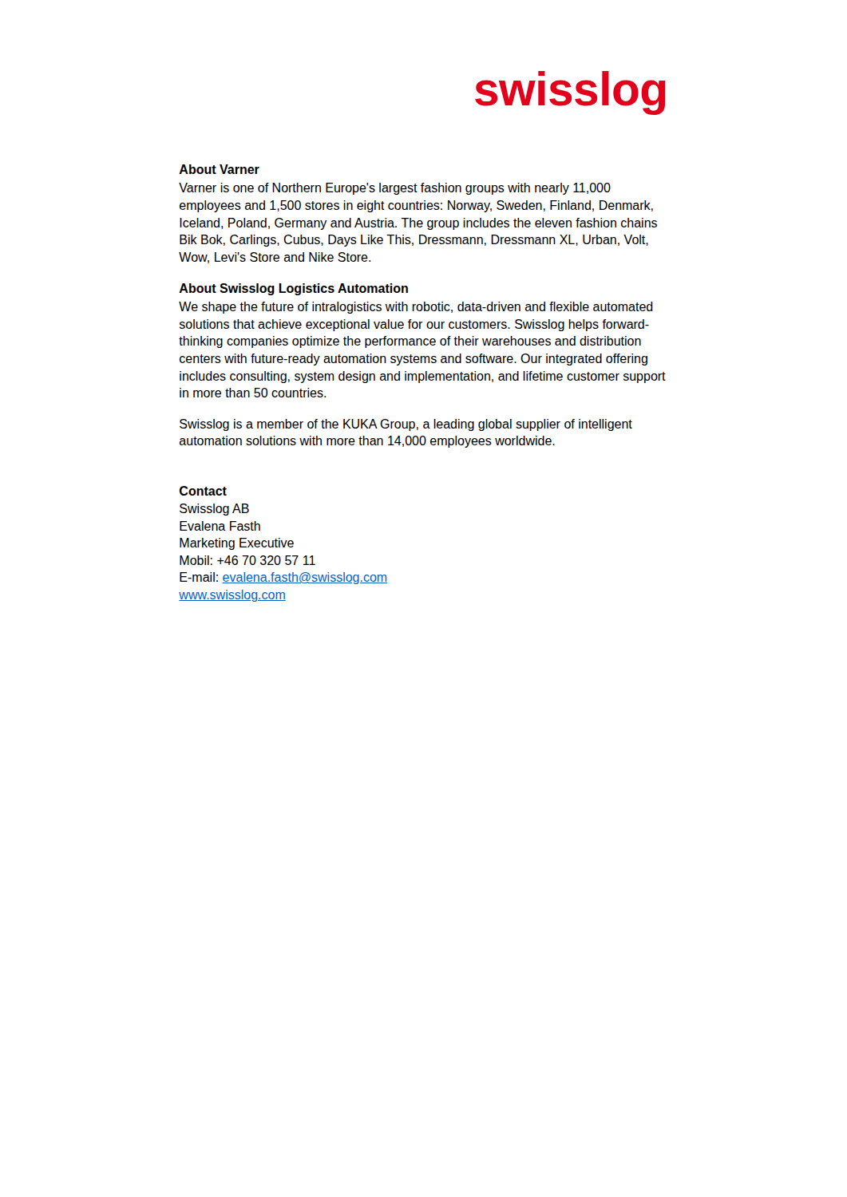swisslog
About Varner
Varner is one of Northern Europe's largest fashion groups with nearly 11,000 employees and 1,500 stores in eight countries: Norway, Sweden, Finland, Denmark, Iceland, Poland, Germany and Austria. The group includes the eleven fashion chains Bik Bok, Carlings, Cubus, Days Like This, Dressmann, Dressmann XL, Urban, Volt, Wow, Levi's Store and Nike Store.
About Swisslog Logistics Automation
We shape the future of intralogistics with robotic, data-driven and flexible automated solutions that achieve exceptional value for our customers. Swisslog helps forward-thinking companies optimize the performance of their warehouses and distribution centers with future-ready automation systems and software. Our integrated offering includes consulting, system design and implementation, and lifetime customer support in more than 50 countries.
Swisslog is a member of the KUKA Group, a leading global supplier of intelligent automation solutions with more than 14,000 employees worldwide.
Contact
Swisslog AB
Evalena Fasth
Marketing Executive
Mobil: +46 70 320 57 11
E-mail: evalena.fasth@swisslog.com
www.swisslog.com